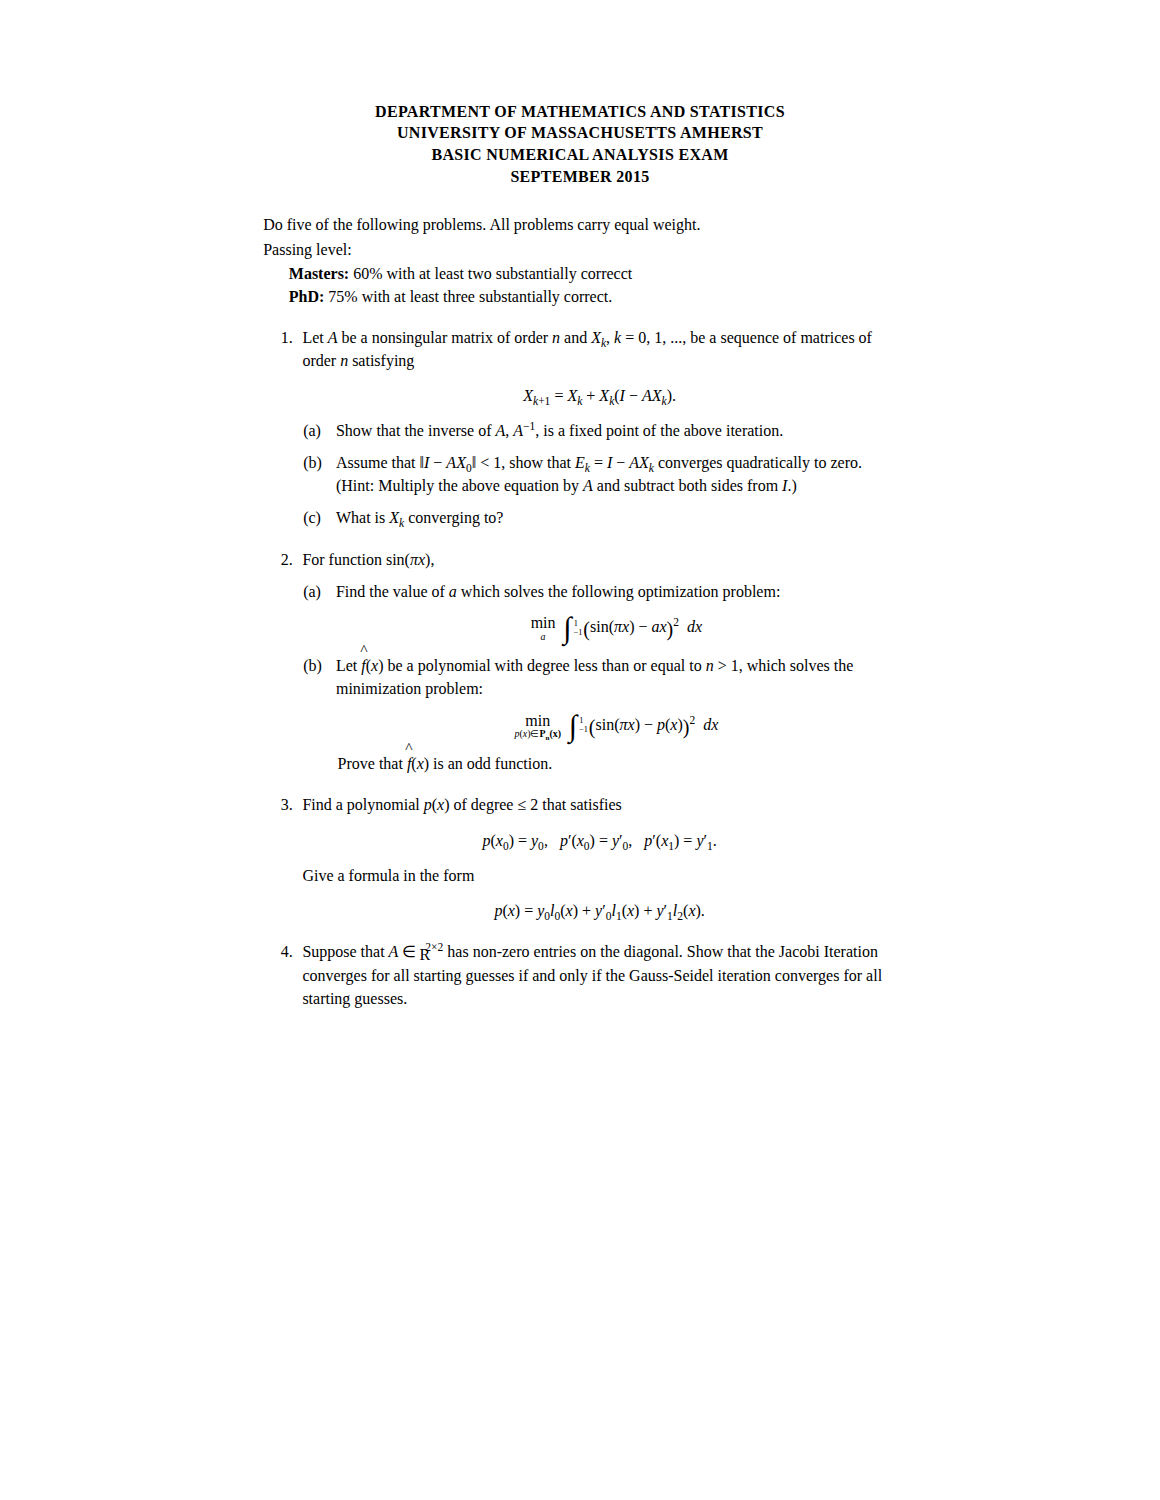Department of Mathematics and Statistics
University of Massachusetts Amherst
Basic Numerical Analysis Exam
September 2015
Do five of the following problems. All problems carry equal weight.
Passing level:
Masters: 60% with at least two substantially correcct
PhD: 75% with at least three substantially correct.
Let A be a nonsingular matrix of order n and Xk, k = 0, 1, ..., be a sequence of matrices of order n satisfying
Xk+1 = Xk + Xk(I − AXk).
Show that the inverse of A, A−1, is a fixed point of the above iteration.
Assume that ‖I − AX0‖ < 1, show that Ek = I − AXk converges quadratically to zero. (Hint: Multiply the above equation by A and subtract both sides from I.)
What is Xk converging to?
For function sin(πx),
Find the value of a which solves the following optimization problem:
min a∫1−1(sin(πx) − ax)2 dx
Let f(x) be a polynomial with degree less than or equal to n > 1, which solves the minimization problem:
min p(x)∈Pn(x)∫1−1(sin(πx) − p(x))2 dx
Prove that f(x) is an odd function.
Find a polynomial p(x) of degree ≤ 2 that satisfies
p(x0) = y0, p′(x0) = y′0, p′(x1) = y′1.
Give a formula in the form
p(x) = y0l0(x) + y′0l1(x) + y′1l2(x).
Suppose that A ∈ 2×2 has non-zero entries on the diagonal. Show that the Jacobi Iteration converges for all starting guesses if and only if the Gauss-Seidel iteration converges for all starting guesses.